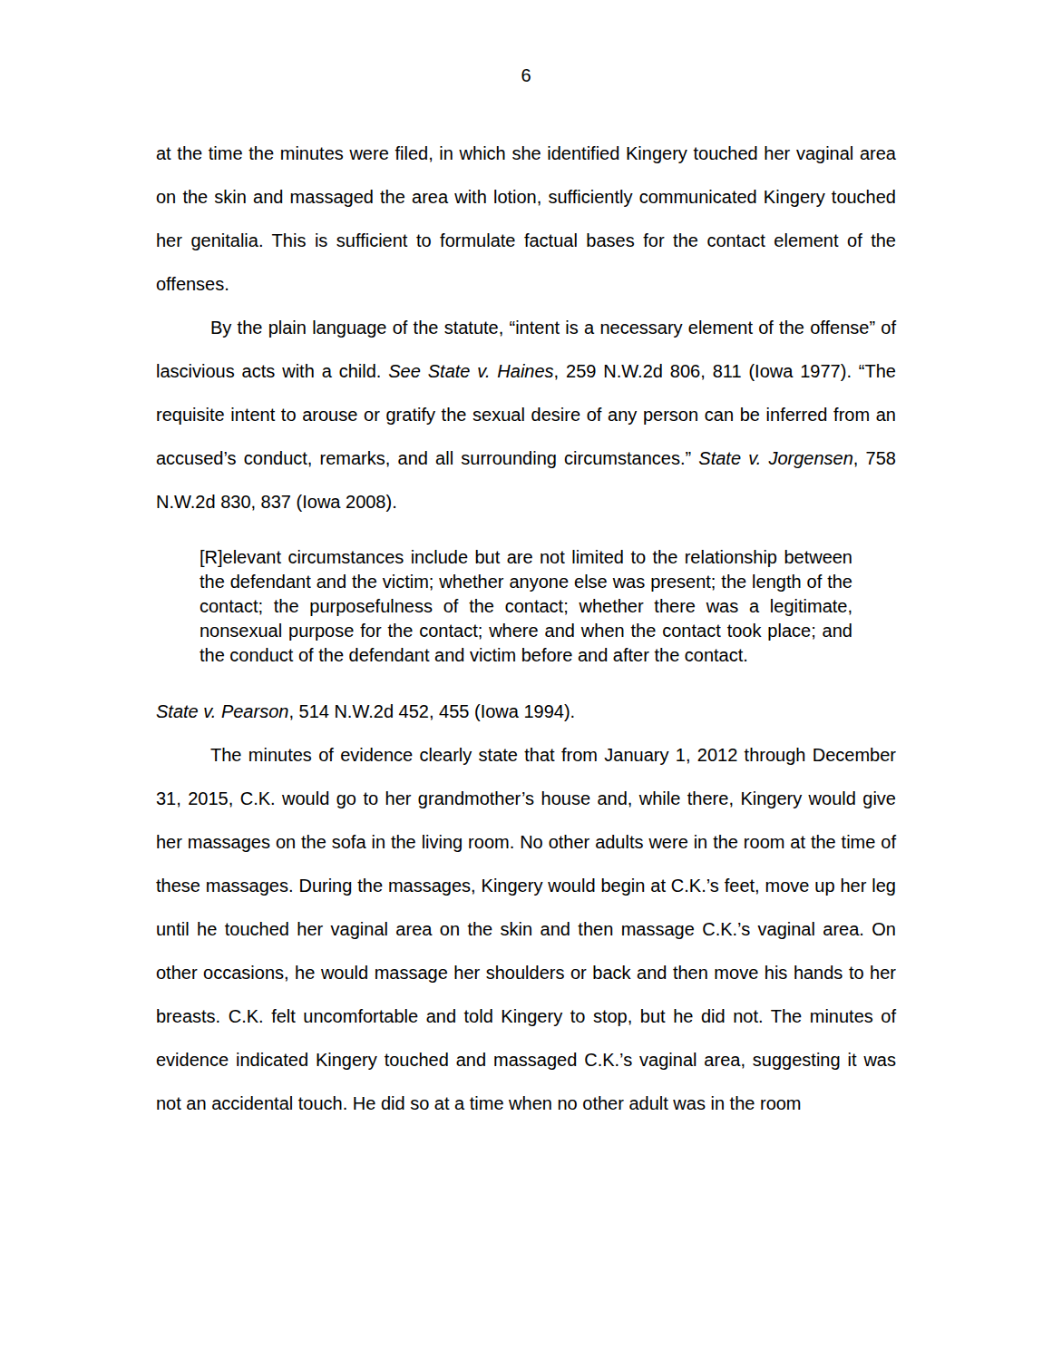6
at the time the minutes were filed, in which she identified Kingery touched her vaginal area on the skin and massaged the area with lotion, sufficiently communicated Kingery touched her genitalia. This is sufficient to formulate factual bases for the contact element of the offenses.
By the plain language of the statute, “intent is a necessary element of the offense” of lascivious acts with a child. See State v. Haines, 259 N.W.2d 806, 811 (Iowa 1977). “The requisite intent to arouse or gratify the sexual desire of any person can be inferred from an accused’s conduct, remarks, and all surrounding circumstances.” State v. Jorgensen, 758 N.W.2d 830, 837 (Iowa 2008).
[R]elevant circumstances include but are not limited to the relationship between the defendant and the victim; whether anyone else was present; the length of the contact; the purposefulness of the contact; whether there was a legitimate, nonsexual purpose for the contact; where and when the contact took place; and the conduct of the defendant and victim before and after the contact.
State v. Pearson, 514 N.W.2d 452, 455 (Iowa 1994).
The minutes of evidence clearly state that from January 1, 2012 through December 31, 2015, C.K. would go to her grandmother’s house and, while there, Kingery would give her massages on the sofa in the living room. No other adults were in the room at the time of these massages. During the massages, Kingery would begin at C.K.’s feet, move up her leg until he touched her vaginal area on the skin and then massage C.K.’s vaginal area. On other occasions, he would massage her shoulders or back and then move his hands to her breasts. C.K. felt uncomfortable and told Kingery to stop, but he did not. The minutes of evidence indicated Kingery touched and massaged C.K.’s vaginal area, suggesting it was not an accidental touch. He did so at a time when no other adult was in the room